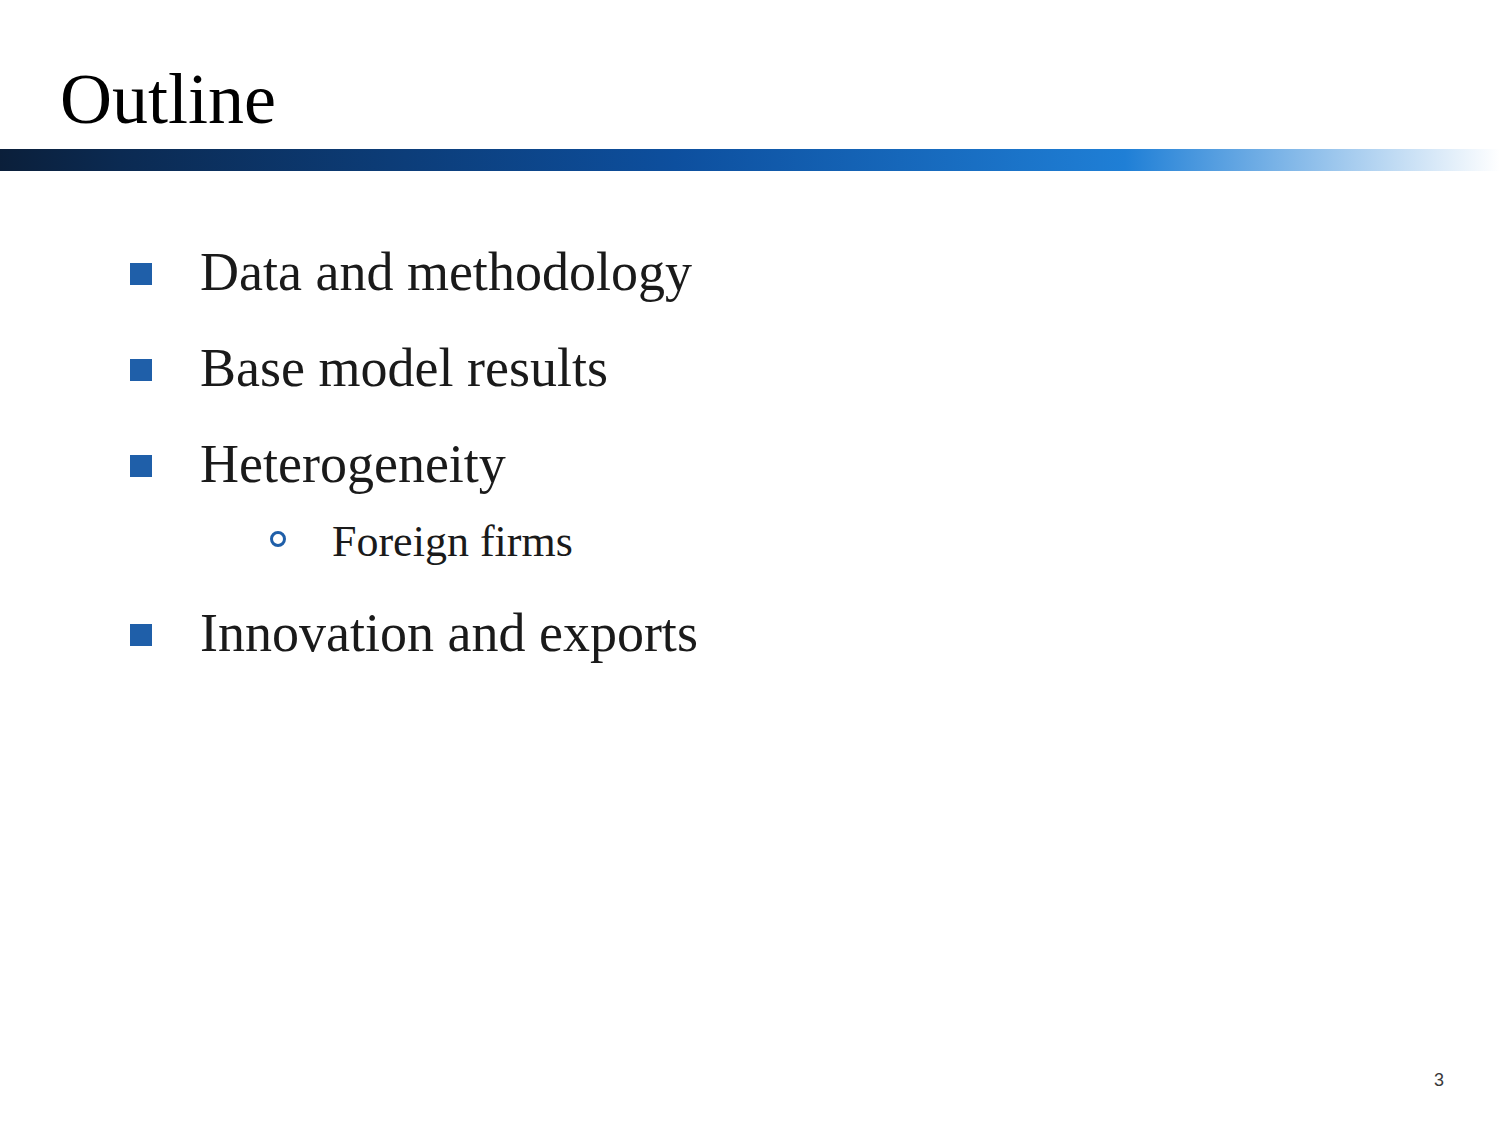Outline
Data and methodology
Base model results
Heterogeneity
Foreign firms
Innovation and exports
3